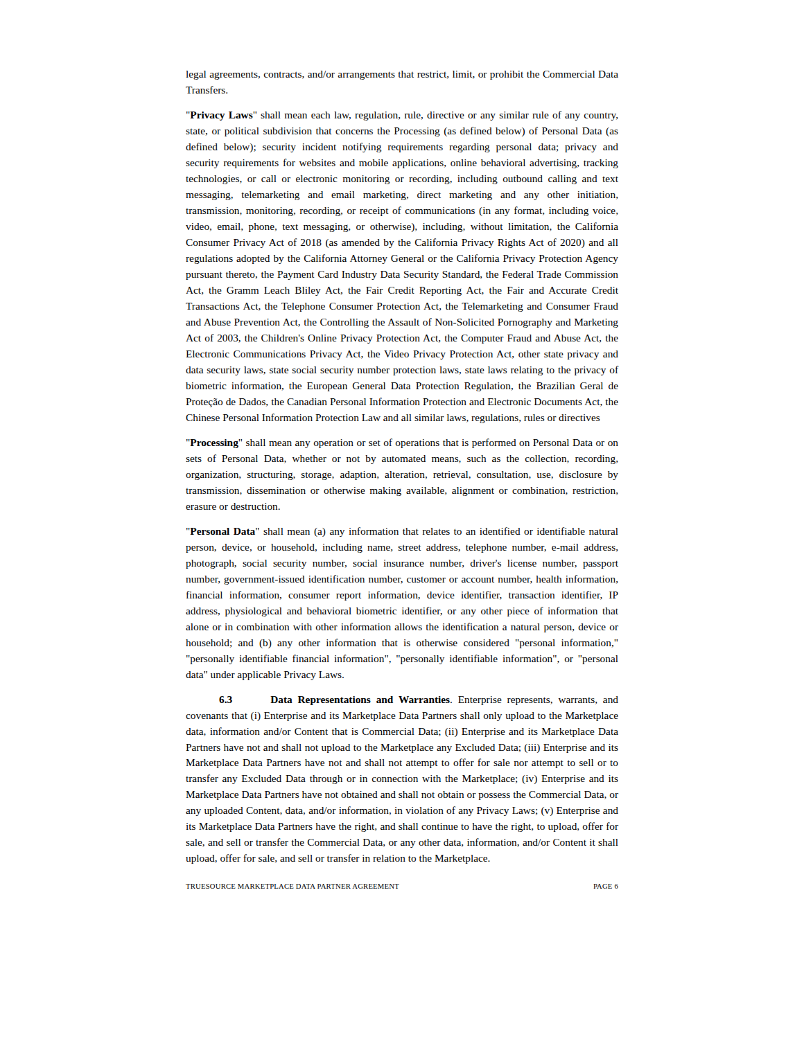legal agreements, contracts, and/or arrangements that restrict, limit, or prohibit the Commercial Data Transfers.
"Privacy Laws" shall mean each law, regulation, rule, directive or any similar rule of any country, state, or political subdivision that concerns the Processing (as defined below) of Personal Data (as defined below); security incident notifying requirements regarding personal data; privacy and security requirements for websites and mobile applications, online behavioral advertising, tracking technologies, or call or electronic monitoring or recording, including outbound calling and text messaging, telemarketing and email marketing, direct marketing and any other initiation, transmission, monitoring, recording, or receipt of communications (in any format, including voice, video, email, phone, text messaging, or otherwise), including, without limitation, the California Consumer Privacy Act of 2018 (as amended by the California Privacy Rights Act of 2020) and all regulations adopted by the California Attorney General or the California Privacy Protection Agency pursuant thereto, the Payment Card Industry Data Security Standard, the Federal Trade Commission Act, the Gramm Leach Bliley Act, the Fair Credit Reporting Act, the Fair and Accurate Credit Transactions Act, the Telephone Consumer Protection Act, the Telemarketing and Consumer Fraud and Abuse Prevention Act, the Controlling the Assault of Non-Solicited Pornography and Marketing Act of 2003, the Children's Online Privacy Protection Act, the Computer Fraud and Abuse Act, the Electronic Communications Privacy Act, the Video Privacy Protection Act, other state privacy and data security laws, state social security number protection laws, state laws relating to the privacy of biometric information, the European General Data Protection Regulation, the Brazilian Geral de Proteção de Dados, the Canadian Personal Information Protection and Electronic Documents Act, the Chinese Personal Information Protection Law and all similar laws, regulations, rules or directives
"Processing" shall mean any operation or set of operations that is performed on Personal Data or on sets of Personal Data, whether or not by automated means, such as the collection, recording, organization, structuring, storage, adaption, alteration, retrieval, consultation, use, disclosure by transmission, dissemination or otherwise making available, alignment or combination, restriction, erasure or destruction.
"Personal Data" shall mean (a) any information that relates to an identified or identifiable natural person, device, or household, including name, street address, telephone number, e-mail address, photograph, social security number, social insurance number, driver's license number, passport number, government-issued identification number, customer or account number, health information, financial information, consumer report information, device identifier, transaction identifier, IP address, physiological and behavioral biometric identifier, or any other piece of information that alone or in combination with other information allows the identification a natural person, device or household; and (b) any other information that is otherwise considered "personal information," "personally identifiable financial information", "personally identifiable information", or "personal data" under applicable Privacy Laws.
6.3 Data Representations and Warranties. Enterprise represents, warrants, and covenants that (i) Enterprise and its Marketplace Data Partners shall only upload to the Marketplace data, information and/or Content that is Commercial Data; (ii) Enterprise and its Marketplace Data Partners have not and shall not upload to the Marketplace any Excluded Data; (iii) Enterprise and its Marketplace Data Partners have not and shall not attempt to offer for sale nor attempt to sell or to transfer any Excluded Data through or in connection with the Marketplace; (iv) Enterprise and its Marketplace Data Partners have not obtained and shall not obtain or possess the Commercial Data, or any uploaded Content, data, and/or information, in violation of any Privacy Laws; (v) Enterprise and its Marketplace Data Partners have the right, and shall continue to have the right, to upload, offer for sale, and sell or transfer the Commercial Data, or any other data, information, and/or Content it shall upload, offer for sale, and sell or transfer in relation to the Marketplace.
TrueSource Marketplace Data Partner Agreement Page 6